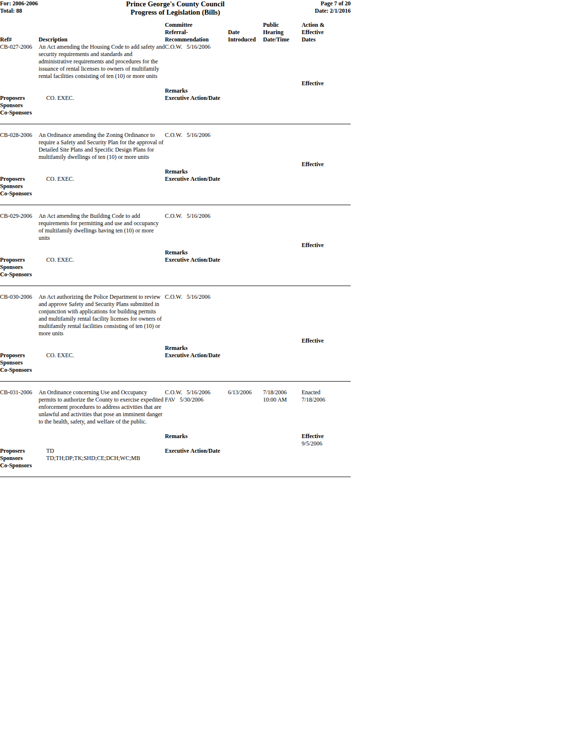| For: 2006-2006 Total: 88 | Prince George's County Council Progress of Legislation (Bills) | Page 7 of 20 Date: 2/1/2016 |
| | | Committee Referral- | Date | Public Hearing | Action & Effective |
| Ref# | Description | Recommendation | Introduced | Date/Time | Dates |
| CB-027-2006 | An Act amending the Housing Code to add safety and security requirements and standards and administrative requirements and procedures for the issuance of rental licenses to owners of multifamily rental facilities consisting of ten (10) or more units | C.O.W. 5/16/2006 | | | |
| | Effective |
| | Remarks | |
| / Proposers / CO. EXEC. / / Sponsors / / / Co-Sponsors / / | Executive Action/Date | |
| CB-028-2006 | An Ordinance amending the Zoning Ordinance to require a Safety and Security Plan for the approval of Detailed Site Plans and Specific Design Plans for multifamily dwellings of ten (10) or more units | C.O.W. 5/16/2006 | | | |
| | Effective |
| | Remarks | |
| / Proposers / CO. EXEC. / / Sponsors / / / Co-Sponsors / / | Executive Action/Date | |
| CB-029-2006 | An Act amending the Building Code to add requirements for permitting and use and occupancy of multifamily dwellings having ten (10) or more units | C.O.W. 5/16/2006 | | | |
| | Effective |
| | Remarks | |
| / Proposers / CO. EXEC. / / Sponsors / / / Co-Sponsors / / | Executive Action/Date | |
| CB-030-2006 | An Act authorizing the Police Department to review and approve Safety and Security Plans submitted in conjunction with applications for building permits and multifamily rental facility licenses for owners of multifamily rental facilities consisting of ten (10) or more units | C.O.W. 5/16/2006 | | | |
| | Effective |
| | Remarks | |
| / Proposers / CO. EXEC. / / Sponsors / / / Co-Sponsors / / | Executive Action/Date | |
| CB-031-2006 | An Ordinance concerning Use and Occupancy permits to authorize the County to exercise expedited enforcement procedures to address activities that are unlawful and activities that pose an imminent danger to the health, safety, and welfare of the public. | C.O.W. 5/16/2006 FAV 5/30/2006 | 6/13/2006 | 7/18/2006 10:00 AM | Enacted 7/18/2006 |
| | Remarks | | Effective 9/5/2006 |
| / Proposers / TD / / Sponsors / TD;TH;DP;TK;SHD;CE;DCH;WC;MB / / Co-Sponsors / / | Executive Action/Date | |